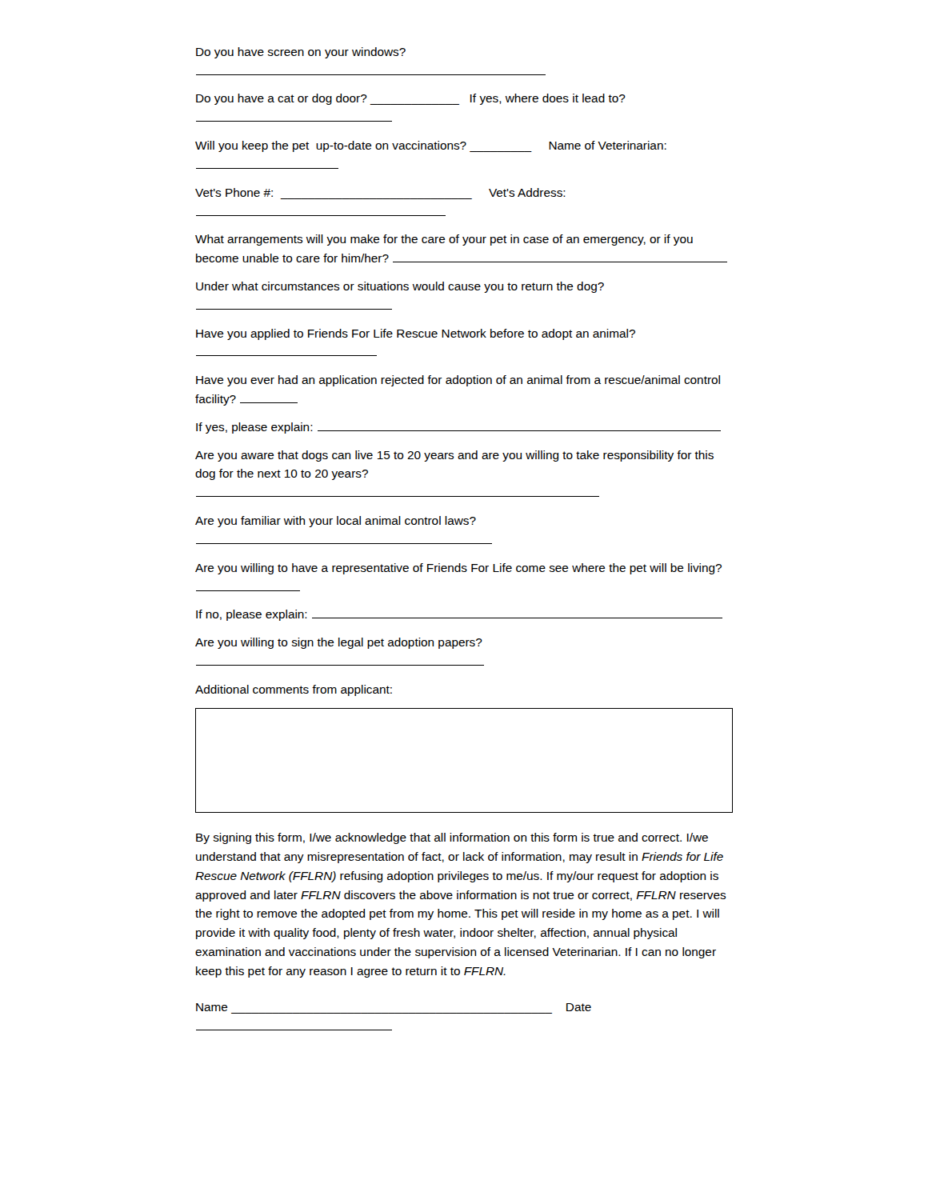Do you have screen on your windows?
Do you have a cat or dog door? _____________ If yes, where does it lead to?
Will you keep the pet up-to-date on vaccinations? _________ Name of Veterinarian:
Vet's Phone #: ____________________________ Vet's Address:
What arrangements will you make for the care of your pet in case of an emergency, or if you become unable to care for him/her?
Under what circumstances or situations would cause you to return the dog?
Have you applied to Friends For Life Rescue Network before to adopt an animal?
Have you ever had an application rejected for adoption of an animal from a rescue/animal control facility?
If yes, please explain:
Are you aware that dogs can live 15 to 20 years and are you willing to take responsibility for this dog for the next 10 to 20 years?
Are you familiar with your local animal control laws?
Are you willing to have a representative of Friends For Life come see where the pet will be living?
If no, please explain:
Are you willing to sign the legal pet adoption papers?
Additional comments from applicant:
By signing this form, I/we acknowledge that all information on this form is true and correct. I/we understand that any misrepresentation of fact, or lack of information, may result in Friends for Life Rescue Network (FFLRN) refusing adoption privileges to me/us. If my/our request for adoption is approved and later FFLRN discovers the above information is not true or correct, FFLRN reserves the right to remove the adopted pet from my home. This pet will reside in my home as a pet. I will provide it with quality food, plenty of fresh water, indoor shelter, affection, annual physical examination and vaccinations under the supervision of a licensed Veterinarian. If I can no longer keep this pet for any reason I agree to return it to FFLRN.
Name _______________________________________________ Date